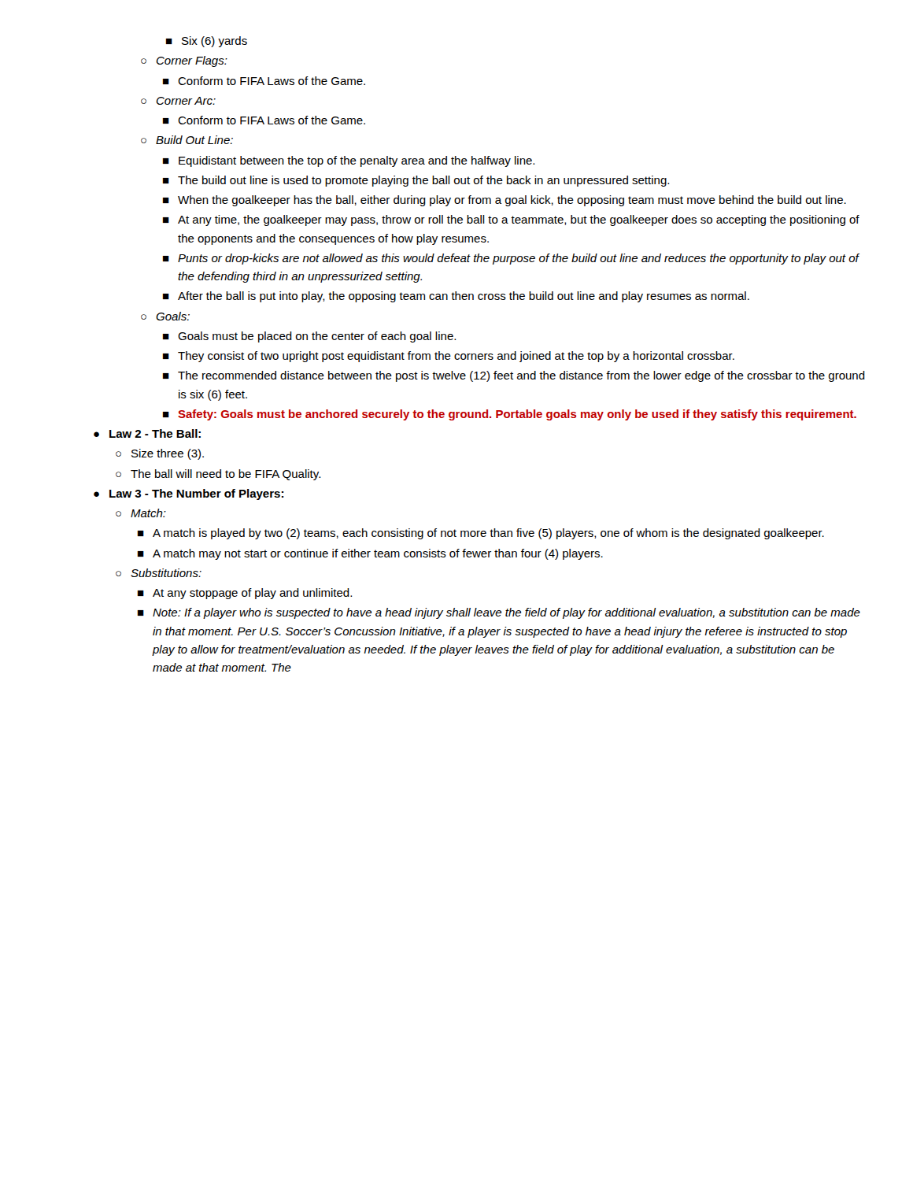Six (6) yards
Corner Flags:
Conform to FIFA Laws of the Game.
Corner Arc:
Conform to FIFA Laws of the Game.
Build Out Line:
Equidistant between the top of the penalty area and the halfway line.
The build out line is used to promote playing the ball out of the back in an unpressured setting.
When the goalkeeper has the ball, either during play or from a goal kick, the opposing team must move behind the build out line.
At any time, the goalkeeper may pass, throw or roll the ball to a teammate, but the goalkeeper does so accepting the positioning of the opponents and the consequences of how play resumes.
Punts or drop-kicks are not allowed as this would defeat the purpose of the build out line and reduces the opportunity to play out of the defending third in an unpressurized setting.
After the ball is put into play, the opposing team can then cross the build out line and play resumes as normal.
Goals:
Goals must be placed on the center of each goal line.
They consist of two upright post equidistant from the corners and joined at the top by a horizontal crossbar.
The recommended distance between the post is twelve (12) feet and the distance from the lower edge of the crossbar to the ground is six (6) feet.
Safety: Goals must be anchored securely to the ground. Portable goals may only be used if they satisfy this requirement.
Law 2 - The Ball:
Size three (3).
The ball will need to be FIFA Quality.
Law 3 - The Number of Players:
Match:
A match is played by two (2) teams, each consisting of not more than five (5) players, one of whom is the designated goalkeeper.
A match may not start or continue if either team consists of fewer than four (4) players.
Substitutions:
At any stoppage of play and unlimited.
Note: If a player who is suspected to have a head injury shall leave the field of play for additional evaluation, a substitution can be made in that moment. Per U.S. Soccer’s Concussion Initiative, if a player is suspected to have a head injury the referee is instructed to stop play to allow for treatment/evaluation as needed. If the player leaves the field of play for additional evaluation, a substitution can be made at that moment. The